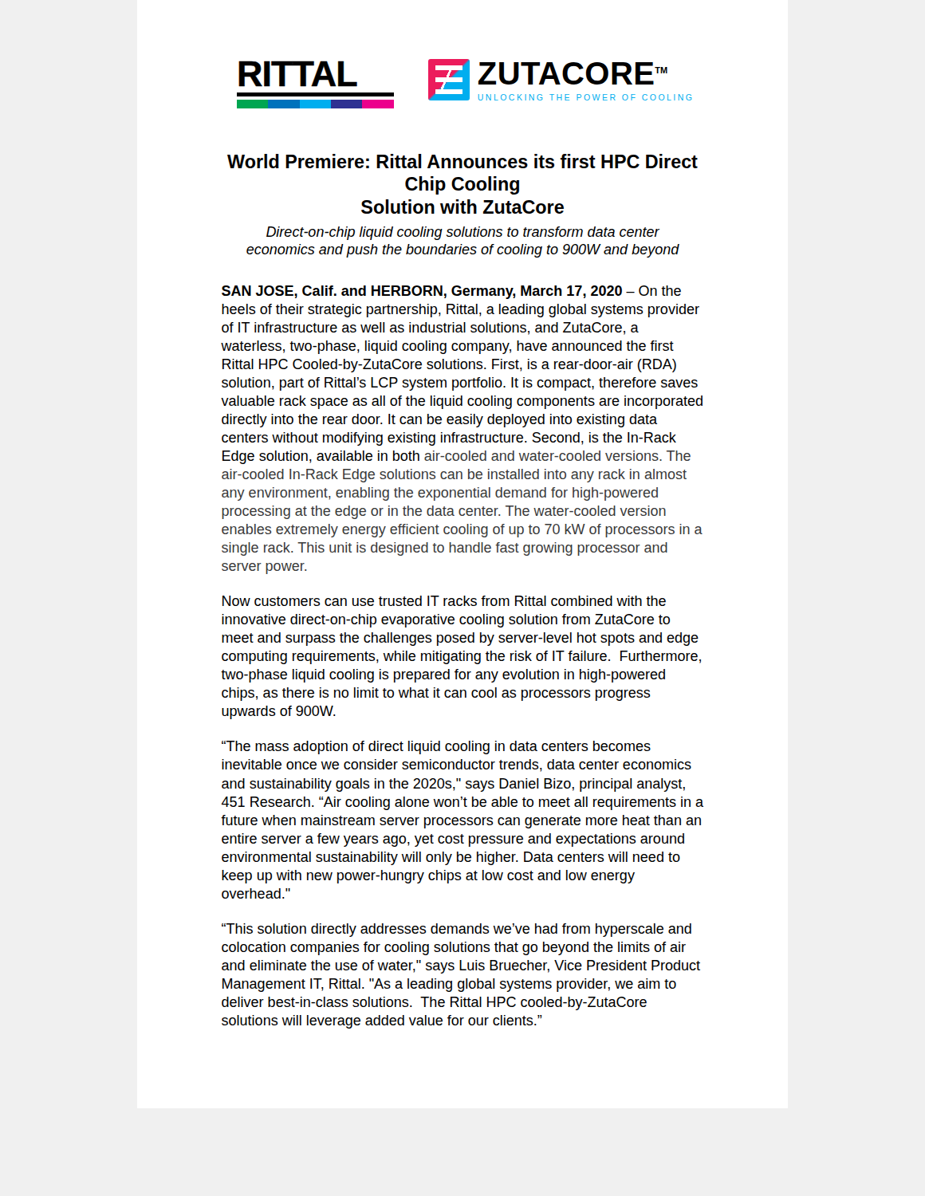RITTAL
ZUTACORETM
UNLOCKING THE POWER OF COOLING
World Premiere: Rittal Announces its first HPC Direct Chip Cooling
Solution with ZutaCore
Direct-on-chip liquid cooling solutions to transform data center economics and push the boundaries of cooling to 900W and beyond
SAN JOSE, Calif. and HERBORN, Germany, March 17, 2020 – On the heels of their strategic partnership, Rittal, a leading global systems provider of IT infrastructure as well as industrial solutions, and ZutaCore, a waterless, two-phase, liquid cooling company, have announced the first Rittal HPC Cooled-by-ZutaCore solutions. First, is a rear-door-air (RDA) solution, part of Rittal’s LCP system portfolio. It is compact, therefore saves valuable rack space as all of the liquid cooling components are incorporated directly into the rear door. It can be easily deployed into existing data centers without modifying existing infrastructure. Second, is the In-Rack Edge solution, available in both air-cooled and water-cooled versions. The air-cooled In-Rack Edge solutions can be installed into any rack in almost any environment, enabling the exponential demand for high-powered processing at the edge or in the data center. The water-cooled version enables extremely energy efficient cooling of up to 70 kW of processors in a single rack. This unit is designed to handle fast growing processor and server power.
Now customers can use trusted IT racks from Rittal combined with the innovative direct-on-chip evaporative cooling solution from ZutaCore to meet and surpass the challenges posed by server-level hot spots and edge computing requirements, while mitigating the risk of IT failure. Furthermore, two-phase liquid cooling is prepared for any evolution in high-powered chips, as there is no limit to what it can cool as processors progress upwards of 900W.
“The mass adoption of direct liquid cooling in data centers becomes inevitable once we consider semiconductor trends, data center economics and sustainability goals in the 2020s," says Daniel Bizo, principal analyst, 451 Research. “Air cooling alone won’t be able to meet all requirements in a future when mainstream server processors can generate more heat than an entire server a few years ago, yet cost pressure and expectations around environmental sustainability will only be higher. Data centers will need to keep up with new power-hungry chips at low cost and low energy overhead."
“This solution directly addresses demands we’ve had from hyperscale and colocation companies for cooling solutions that go beyond the limits of air and eliminate the use of water," says Luis Bruecher, Vice President Product Management IT, Rittal. "As a leading global systems provider, we aim to deliver best-in-class solutions. The Rittal HPC cooled-by-ZutaCore solutions will leverage added value for our clients.”